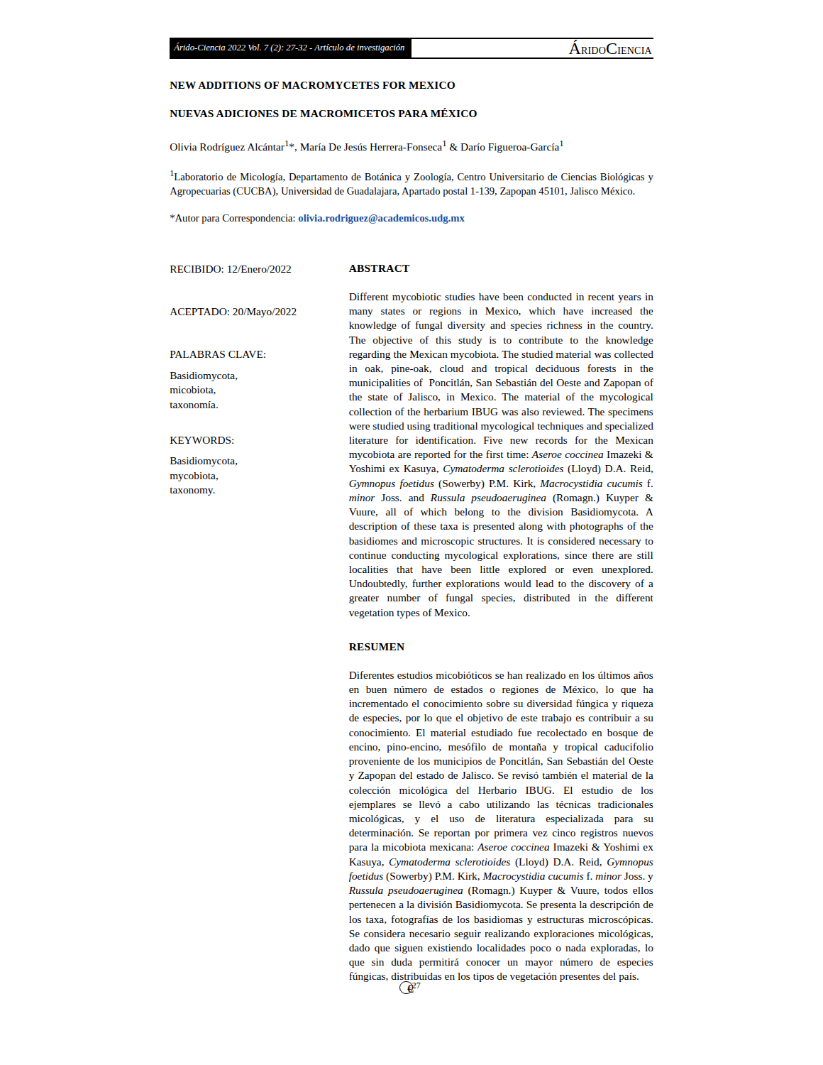Árido-Ciencia 2022 Vol. 7 (2): 27-32 - Artículo de investigación
ÁridoCiencia
NEW ADDITIONS OF MACROMYCETES FOR MEXICO
NUEVAS ADICIONES DE MACROMICETOS PARA MÉXICO
Olivia Rodríguez Alcántar1*, María De Jesús Herrera-Fonseca1 & Darío Figueroa-García1
1Laboratorio de Micología, Departamento de Botánica y Zoología, Centro Universitario de Ciencias Biológicas y Agropecuarias (CUCBA), Universidad de Guadalajara, Apartado postal 1-139, Zapopan 45101, Jalisco México.
*Autor para Correspondencia: olivia.rodriguez@academicos.udg.mx
RECIBIDO: 12/Enero/2022
ACEPTADO: 20/Mayo/2022
PALABRAS CLAVE:
Basidiomycota,
micobiota,
taxonomía.
KEYWORDS:
Basidiomycota,
mycobiota,
taxonomy.
ABSTRACT
Different mycobiotic studies have been conducted in recent years in many states or regions in Mexico, which have increased the knowledge of fungal diversity and species richness in the country. The objective of this study is to contribute to the knowledge regarding the Mexican mycobiota. The studied material was collected in oak, pine-oak, cloud and tropical deciduous forests in the municipalities of Poncitlán, San Sebastián del Oeste and Zapopan of the state of Jalisco, in Mexico. The material of the mycological collection of the herbarium IBUG was also reviewed. The specimens were studied using traditional mycological techniques and specialized literature for identification. Five new records for the Mexican mycobiota are reported for the first time: Aseroe coccinea Imazeki & Yoshimi ex Kasuya, Cymatoderma sclerotioides (Lloyd) D.A. Reid, Gymnopus foetidus (Sowerby) P.M. Kirk, Macrocystidia cucumis f. minor Joss. and Russula pseudoaeruginea (Romagn.) Kuyper & Vuure, all of which belong to the division Basidiomycota. A description of these taxa is presented along with photographs of the basidiomes and microscopic structures. It is considered necessary to continue conducting mycological explorations, since there are still localities that have been little explored or even unexplored. Undoubtedly, further explorations would lead to the discovery of a greater number of fungal species, distributed in the different vegetation types of Mexico.
RESUMEN
Diferentes estudios micobióticos se han realizado en los últimos años en buen número de estados o regiones de México, lo que ha incrementado el conocimiento sobre su diversidad fúngica y riqueza de especies, por lo que el objetivo de este trabajo es contribuir a su conocimiento. El material estudiado fue recolectado en bosque de encino, pino-encino, mesófilo de montaña y tropical caducifolio proveniente de los municipios de Poncitlán, San Sebastián del Oeste y Zapopan del estado de Jalisco. Se revisó también el material de la colección micológica del Herbario IBUG. El estudio de los ejemplares se llevó a cabo utilizando las técnicas tradicionales micológicas, y el uso de literatura especializada para su determinación. Se reportan por primera vez cinco registros nuevos para la micobiota mexicana: Aseroe coccinea Imazeki & Yoshimi ex Kasuya, Cymatoderma sclerotioides (Lloyd) D.A. Reid, Gymnopus foetidus (Sowerby) P.M. Kirk, Macrocystidia cucumis f. minor Joss. y Russula pseudoaeruginea (Romagn.) Kuyper & Vuure, todos ellos pertenecen a la división Basidiomycota. Se presenta la descripción de los taxa, fotografías de los basidiomas y estructuras microscópicas. Se considera necesario seguir realizando exploraciones micológicas, dado que siguen existiendo localidades poco o nada exploradas, lo que sin duda permitirá conocer un mayor número de especies fúngicas, distribuidas en los tipos de vegetación presentes del país.
€27